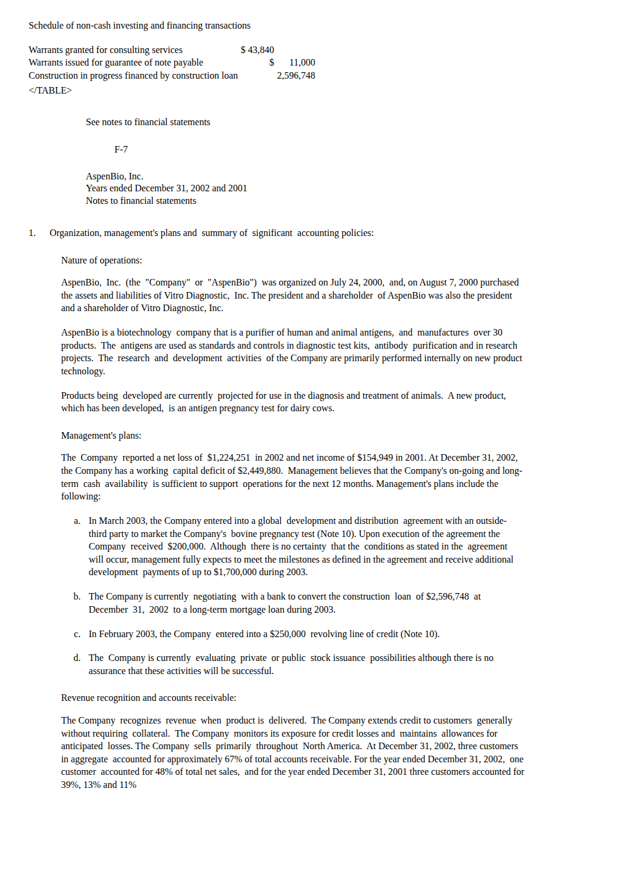Schedule of non-cash investing and financing transactions
| Warrants granted for consulting services | $ 43,840 |
| Warrants issued for guarantee of note payable | $ | 11,000 |
| Construction in progress financed by construction loan | | 2,596,748 |
</TABLE>
See notes to financial statements
F-7
AspenBio, Inc.
Years ended December 31, 2002 and 2001
Notes to financial statements
1.
Organization, management's plans and summary of significant accounting policies:
Nature of operations:
AspenBio, Inc. (the "Company" or "AspenBio") was organized on July 24, 2000, and, on August 7, 2000 purchased the assets and liabilities of Vitro Diagnostic, Inc. The president and a shareholder of AspenBio was also the president and a shareholder of Vitro Diagnostic, Inc.
AspenBio is a biotechnology company that is a purifier of human and animal antigens, and manufactures over 30 products. The antigens are used as standards and controls in diagnostic test kits, antibody purification and in research projects. The research and development activities of the Company are primarily performed internally on new product technology.
Products being developed are currently projected for use in the diagnosis and treatment of animals. A new product, which has been developed, is an antigen pregnancy test for dairy cows.
Management's plans:
The Company reported a net loss of $1,224,251 in 2002 and net income of $154,949 in 2001. At December 31, 2002, the Company has a working capital deficit of $2,449,880. Management believes that the Company's on-going and long-term cash availability is sufficient to support operations for the next 12 months. Management's plans include the following:
In March 2003, the Company entered into a global development and distribution agreement with an outside-third party to market the Company's bovine pregnancy test (Note 10). Upon execution of the agreement the Company received $200,000. Although there is no certainty that the conditions as stated in the agreement will occur, management fully expects to meet the milestones as defined in the agreement and receive additional development payments of up to $1,700,000 during 2003.
The Company is currently negotiating with a bank to convert the construction loan of $2,596,748 at December 31, 2002 to a long-term mortgage loan during 2003.
In February 2003, the Company entered into a $250,000 revolving line of credit (Note 10).
The Company is currently evaluating private or public stock issuance possibilities although there is no assurance that these activities will be successful.
Revenue recognition and accounts receivable:
The Company recognizes revenue when product is delivered. The Company extends credit to customers generally without requiring collateral. The Company monitors its exposure for credit losses and maintains allowances for anticipated losses. The Company sells primarily throughout North America. At December 31, 2002, three customers in aggregate accounted for approximately 67% of total accounts receivable. For the year ended December 31, 2002, one customer accounted for 48% of total net sales, and for the year ended December 31, 2001 three customers accounted for 39%, 13% and 11%